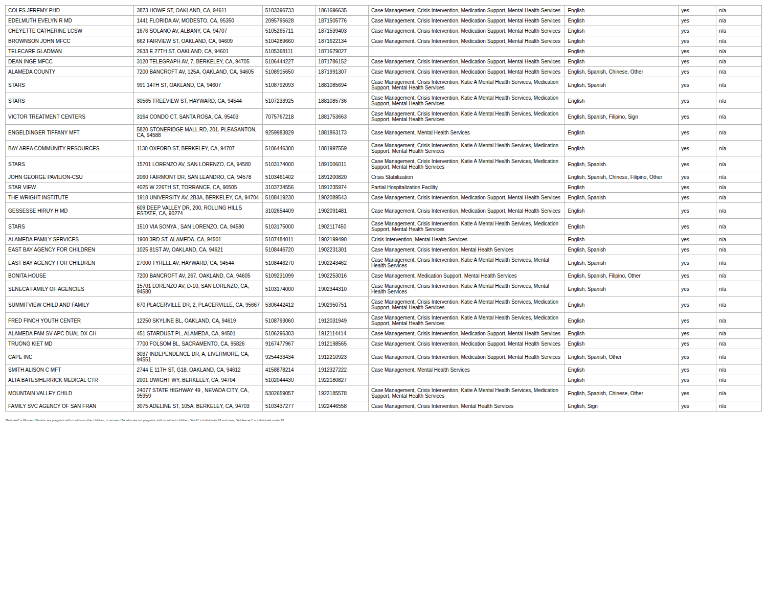| COLES JEREMY PHD | 3873 HOWE ST, OAKLAND, CA, 94611 | 5103396733 | 1861696635 | Case Management, Crisis Intervention, Medication Support, Mental Health Services | English | yes | n/a |
| EDELMUTH EVELYN R MD | 1441 FLORIDA AV, MODESTO, CA, 95350 | 2095795628 | 1871505776 | Case Management, Crisis Intervention, Medication Support, Mental Health Services | English | yes | n/a |
| CHEYETTE CATHERINE LCSW | 1676 SOLANO AV, ALBANY, CA, 94707 | 5105265711 | 1871539403 | Case Management, Crisis Intervention, Medication Support, Mental Health Services | English | yes | n/a |
| BROWNSON JOHN MFCC | 662 FAIRVIEW ST, OAKLAND, CA, 94609 | 5104289660 | 1871622134 | Case Management, Crisis Intervention, Medication Support, Mental Health Services | English | yes | n/a |
| TELECARE GLADMAN | 2633 E 27TH ST, OAKLAND, CA, 94601 | 5105368111 | 1871679027 | | English | yes | n/a |
| DEAN INGE MFCC | 3120 TELEGRAPH AV, 7, BERKELEY, CA, 94705 | 5106444227 | 1871786152 | Case Management, Crisis Intervention, Medication Support, Mental Health Services | English | yes | n/a |
| ALAMEDA COUNTY | 7200 BANCROFT AV, 125A, OAKLAND, CA, 94605 | 5108915650 | 1871991307 | Case Management, Crisis Intervention, Medication Support, Mental Health Services | English, Spanish, Chinese, Other | yes | n/a |
| STARS | 991 14TH ST, OAKLAND, CA, 94607 | 5108792093 | 1881085694 | Case Management, Crisis Intervention, Katie A Mental Health Services, Medication Support, Mental Health Services | English, Spanish | yes | n/a |
| STARS | 30565 TREEVIEW ST, HAYWARD, CA, 94544 | 5107233925 | 1881085736 | Case Management, Crisis Intervention, Katie A Mental Health Services, Medication Support, Mental Health Services | English | yes | n/a |
| VICTOR TREATMENT CENTERS | 3164 CONDO CT, SANTA ROSA, CA, 95403 | 7075767218 | 1881753663 | Case Management, Crisis Intervention, Katie A Mental Health Services, Medication Support, Mental Health Services | English, Spanish, Filipino, Sign | yes | n/a |
| ENGELDINGER TIFFANY MFT | 5820 STONERIDGE MALL RD, 201, PLEASANTON, CA, 94588 | 9259983829 | 1881863173 | Case Management, Mental Health Services | English | yes | n/a |
| BAY AREA COMMUNITY RESOURCES | 1130 OXFORD ST, BERKELEY, CA, 94707 | 5106446300 | 1881997559 | Case Management, Crisis Intervention, Katie A Mental Health Services, Medication Support, Mental Health Services | English | yes | n/a |
| STARS | 15701 LORENZO AV, SAN LORENZO, CA, 94580 | 5103174000 | 1891006011 | Case Management, Crisis Intervention, Katie A Mental Health Services, Medication Support, Mental Health Services | English, Spanish | yes | n/a |
| JOHN GEORGE PAVILION-CSU | 2060 FAIRMONT DR, SAN LEANDRO, CA, 94578 | 5103461402 | 1891200820 | Crisis Stabilization | English, Spanish, Chinese, Filipino, Other | yes | n/a |
| STAR VIEW | 4025 W 226TH ST, TORRANCE, CA, 90505 | 3103734556 | 1891235974 | Partial Hospitalization Facility | English | yes | n/a |
| THE WRIGHT INSTITUTE | 1918 UNIVERSITY AV, 2B3A, BERKELEY, CA, 94704 | 5108419230 | 1902089543 | Case Management, Crisis Intervention, Medication Support, Mental Health Services | English, Spanish | yes | n/a |
| GESSESSE HIRUY H MD | 609 DEEP VALLEY DR, 200, ROLLING HILLS ESTATE, CA, 90274 | 3102654409 | 1902091481 | Case Management, Crisis Intervention, Medication Support, Mental Health Services | English | yes | n/a |
| STARS | 1510 VIA SONYA , SAN LORENZO, CA, 94580 | 5103175000 | 1902117450 | Case Management, Crisis Intervention, Katie A Mental Health Services, Medication Support, Mental Health Services | English | yes | n/a |
| ALAMEDA FAMILY SERVICES | 1900 3RD ST, ALAMEDA, CA, 94501 | 5107484011 | 1902199490 | Crisis Intervention, Mental Health Services | English | yes | n/a |
| EAST BAY AGENCY FOR CHILDREN | 1025 81ST AV, OAKLAND, CA, 94621 | 5108446720 | 1902231301 | Case Management, Crisis Intervention, Mental Health Services | English, Spanish | yes | n/a |
| EAST BAY AGENCY FOR CHILDREN | 27000 TYRELL AV, HAYWARD, CA, 94544 | 5108446270 | 1902243462 | Case Management, Crisis Intervention, Katie A Mental Health Services, Mental Health Services | English, Spanish | yes | n/a |
| BONITA HOUSE | 7200 BANCROFT AV, 267, OAKLAND, CA, 94605 | 5109231099 | 1902253016 | Case Management, Medication Support, Mental Health Services | English, Spanish, Filipino, Other | yes | n/a |
| SENECA FAMILY OF AGENCIES | 15701 LORENZO AV, D-10, SAN LORENZO, CA, 94580 | 5103174000 | 1902344310 | Case Management, Crisis Intervention, Katie A Mental Health Services, Mental Health Services | English, Spanish | yes | n/a |
| SUMMITVIEW CHILD AND FAMILY | 670 PLACERVILLE DR, 2, PLACERVILLE, CA, 95667 | 5306442412 | 1902950751 | Case Management, Crisis Intervention, Katie A Mental Health Services, Medication Support, Mental Health Services | English | yes | n/a |
| FRED FINCH YOUTH CENTER | 12250 SKYLINE BL, OAKLAND, CA, 94619 | 5108793060 | 1912031949 | Case Management, Crisis Intervention, Katie A Mental Health Services, Medication Support, Mental Health Services | English | yes | n/a |
| ALAMEDA FAM SV APC DUAL DX CH | 451 STARDUST PL, ALAMEDA, CA, 94501 | 5106296303 | 1912114414 | Case Management, Crisis Intervention, Medication Support, Mental Health Services | English | yes | n/a |
| TRUONG KIET MD | 7700 FOLSOM BL, SACRAMENTO, CA, 95826 | 9167477967 | 1912198565 | Case Management, Crisis Intervention, Medication Support, Mental Health Services | English | yes | n/a |
| CAPE INC | 3037 INDEPENDENCE DR, A, LIVERMORE, CA, 94551 | 9254433434 | 1912210923 | Case Management, Crisis Intervention, Medication Support, Mental Health Services | English, Spanish, Other | yes | n/a |
| SMITH ALISON C MFT | 2744 E 11TH ST, G18, OAKLAND, CA, 94612 | 4158878214 | 1912327222 | Case Management, Mental Health Services | English | yes | n/a |
| ALTA BATES/HERRICK MEDICAL CTR | 2001 DWIGHT WY, BERKELEY, CA, 94704 | 5102044430 | 1922180827 | | English | yes | n/a |
| MOUNTAIN VALLEY CHILD | 24077 STATE HIGHWAY 49 , NEVADA CITY, CA, 95959 | 5302659057 | 1922185578 | Case Management, Crisis Intervention, Katie A Mental Health Services, Medication Support, Mental Health Services | English, Spanish, Chinese, Other | yes | n/a |
| FAMILY SVC AGENCY OF SAN FRAN | 3075 ADELINE ST, 105A, BERKELEY, CA, 94703 | 5103437277 | 1922446558 | Case Management, Crisis Intervention, Mental Health Services | English, Sign | yes | n/a |
"Perinatal" = Women 18+ who are pregnant with or without other children, or women 18+ who are not pregnant, with or without children; "Adult" = Individuals 18 and over; "Adolescent" = Individuals under 18